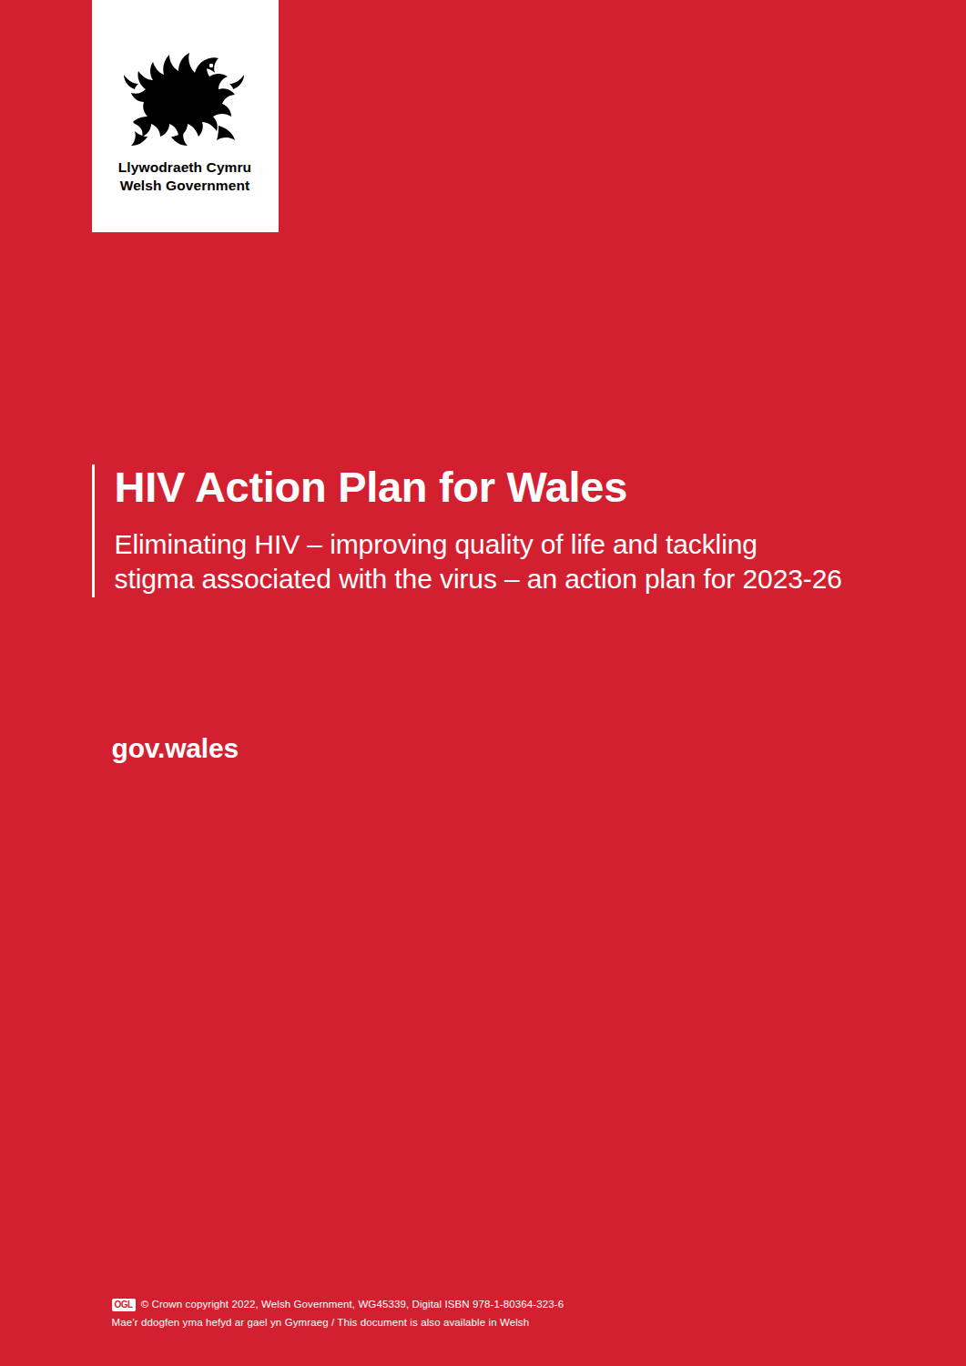Llywodraeth Cymru
Welsh Government
HIV Action Plan for Wales
Eliminating HIV – improving quality of life and tackling stigma associated with the virus – an action plan for 2023-26
gov.wales
OGL © Crown copyright 2022, Welsh Government, WG45339, Digital ISBN 978-1-80364-323-6
Mae’r ddogfen yma hefyd ar gael yn Gymraeg / This document is also available in Welsh